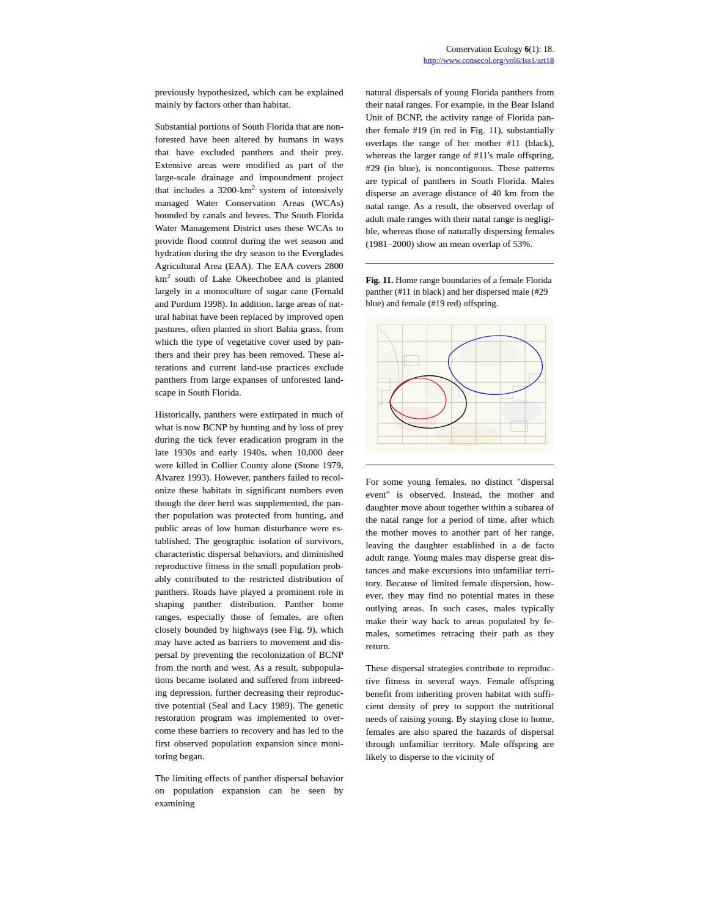Conservation Ecology 6(1): 18.
http://www.consecol.org/vol6/iss1/art18
previously hypothesized, which can be explained mainly by factors other than habitat.
Substantial portions of South Florida that are nonforested have been altered by humans in ways that have excluded panthers and their prey. Extensive areas were modified as part of the large-scale drainage and impoundment project that includes a 3200-km2 system of intensively managed Water Conservation Areas (WCAs) bounded by canals and levees. The South Florida Water Management District uses these WCAs to provide flood control during the wet season and hydration during the dry season to the Everglades Agricultural Area (EAA). The EAA covers 2800 km2 south of Lake Okeechobee and is planted largely in a monoculture of sugar cane (Fernald and Purdum 1998). In addition, large areas of natural habitat have been replaced by improved open pastures, often planted in short Bahia grass, from which the type of vegetative cover used by panthers and their prey has been removed. These alterations and current land-use practices exclude panthers from large expanses of unforested landscape in South Florida.
Historically, panthers were extirpated in much of what is now BCNP by hunting and by loss of prey during the tick fever eradication program in the late 1930s and early 1940s, when 10,000 deer were killed in Collier County alone (Stone 1979, Alvarez 1993). However, panthers failed to recolonize these habitats in significant numbers even though the deer herd was supplemented, the panther population was protected from hunting, and public areas of low human disturbance were established. The geographic isolation of survivors, characteristic dispersal behaviors, and diminished reproductive fitness in the small population probably contributed to the restricted distribution of panthers. Roads have played a prominent role in shaping panther distribution. Panther home ranges, especially those of females, are often closely bounded by highways (see Fig. 9), which may have acted as barriers to movement and dispersal by preventing the recolonization of BCNP from the north and west. As a result, subpopulations became isolated and suffered from inbreeding depression, further decreasing their reproductive potential (Seal and Lacy 1989). The genetic restoration program was implemented to overcome these barriers to recovery and has led to the first observed population expansion since monitoring began.
The limiting effects of panther dispersal behavior on population expansion can be seen by examining
natural dispersals of young Florida panthers from their natal ranges. For example, in the Bear Island Unit of BCNP, the activity range of Florida panther female #19 (in red in Fig. 11), substantially overlaps the range of her mother #11 (black), whereas the larger range of #11's male offspring, #29 (in blue), is noncontiguous. These patterns are typical of panthers in South Florida. Males disperse an average distance of 40 km from the natal range. As a result, the observed overlap of adult male ranges with their natal range is negligible, whereas those of naturally dispersing females (1981–2000) show an mean overlap of 53%.
Fig. 11. Home range boundaries of a female Florida panther (#11 in black) and her dispersed male (#29 blue) and female (#19 red) offspring.
For some young females, no distinct "dispersal event" is observed. Instead, the mother and daughter move about together within a subarea of the natal range for a period of time, after which the mother moves to another part of her range, leaving the daughter established in a de facto adult range. Young males may disperse great distances and make excursions into unfamiliar territory. Because of limited female dispersion, however, they may find no potential mates in these outlying areas. In such cases, males typically make their way back to areas populated by females, sometimes retracing their path as they return.
These dispersal strategies contribute to reproductive fitness in several ways. Female offspring benefit from inheriting proven habitat with sufficient density of prey to support the nutritional needs of raising young. By staying close to home, females are also spared the hazards of dispersal through unfamiliar territory. Male offspring are likely to disperse to the vicinity of